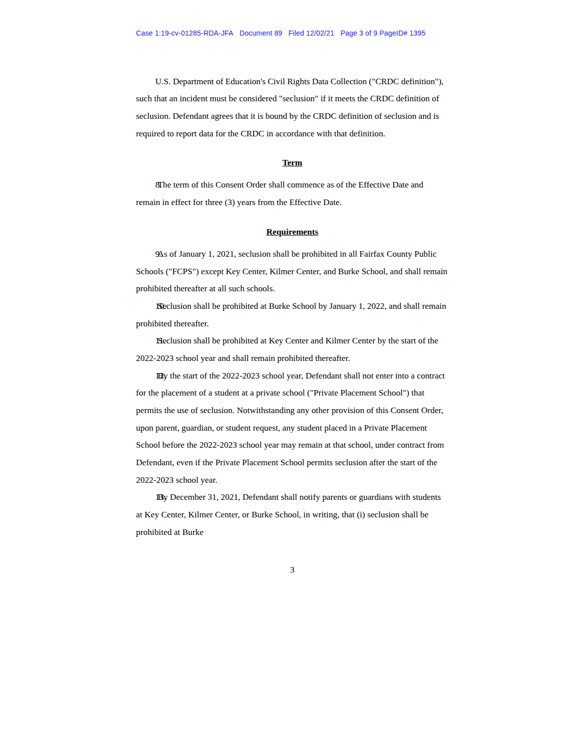Case 1:19-cv-01285-RDA-JFA Document 89 Filed 12/02/21 Page 3 of 9 PageID# 1395
U.S. Department of Education's Civil Rights Data Collection ("CRDC definition"), such that an incident must be considered "seclusion" if it meets the CRDC definition of seclusion. Defendant agrees that it is bound by the CRDC definition of seclusion and is required to report data for the CRDC in accordance with that definition.
Term
8. The term of this Consent Order shall commence as of the Effective Date and remain in effect for three (3) years from the Effective Date.
Requirements
9. As of January 1, 2021, seclusion shall be prohibited in all Fairfax County Public Schools ("FCPS") except Key Center, Kilmer Center, and Burke School, and shall remain prohibited thereafter at all such schools.
10. Seclusion shall be prohibited at Burke School by January 1, 2022, and shall remain prohibited thereafter.
11. Seclusion shall be prohibited at Key Center and Kilmer Center by the start of the 2022-2023 school year and shall remain prohibited thereafter.
12. By the start of the 2022-2023 school year, Defendant shall not enter into a contract for the placement of a student at a private school ("Private Placement School") that permits the use of seclusion. Notwithstanding any other provision of this Consent Order, upon parent, guardian, or student request, any student placed in a Private Placement School before the 2022-2023 school year may remain at that school, under contract from Defendant, even if the Private Placement School permits seclusion after the start of the 2022-2023 school year.
13. By December 31, 2021, Defendant shall notify parents or guardians with students at Key Center, Kilmer Center, or Burke School, in writing, that (i) seclusion shall be prohibited at Burke
3